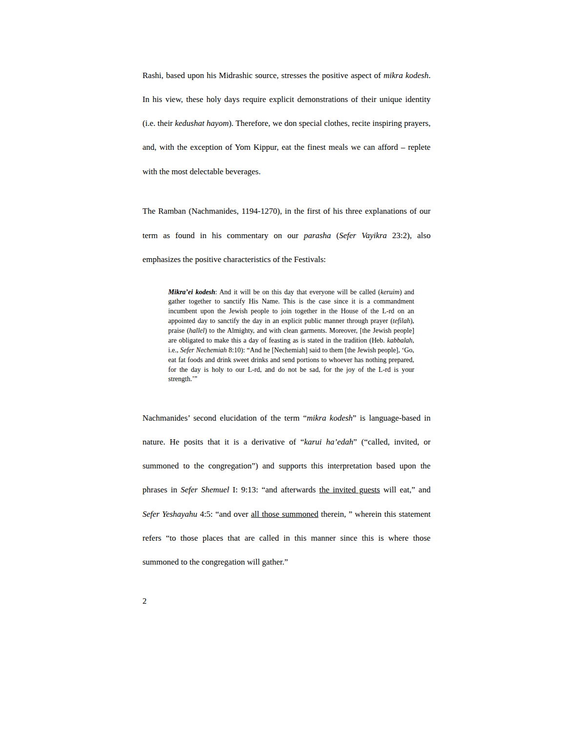Rashi, based upon his Midrashic source, stresses the positive aspect of mikra kodesh. In his view, these holy days require explicit demonstrations of their unique identity (i.e. their kedushat hayom). Therefore, we don special clothes, recite inspiring prayers, and, with the exception of Yom Kippur, eat the finest meals we can afford – replete with the most delectable beverages.
The Ramban (Nachmanides, 1194-1270), in the first of his three explanations of our term as found in his commentary on our parasha (Sefer Vayikra 23:2), also emphasizes the positive characteristics of the Festivals:
Mikra’ei kodesh: And it will be on this day that everyone will be called (keruim) and gather together to sanctify His Name. This is the case since it is a commandment incumbent upon the Jewish people to join together in the House of the L-rd on an appointed day to sanctify the day in an explicit public manner through prayer (tefilah), praise (hallel) to the Almighty, and with clean garments. Moreover, [the Jewish people] are obligated to make this a day of feasting as is stated in the tradition (Heb. kabbalah, i.e., Sefer Nechemiah 8:10): “And he [Nechemiah] said to them [the Jewish people], ‘Go, eat fat foods and drink sweet drinks and send portions to whoever has nothing prepared, for the day is holy to our L-rd, and do not be sad, for the joy of the L-rd is your strength.’”
Nachmanides’ second elucidation of the term “mikra kodesh” is language-based in nature. He posits that it is a derivative of “karui ha’edah” (“called, invited, or summoned to the congregation”) and supports this interpretation based upon the phrases in Sefer Shemuel I: 9:13: “and afterwards the invited guests will eat,” and Sefer Yeshayahu 4:5: “and over all those summoned therein, ” wherein this statement refers “to those places that are called in this manner since this is where those summoned to the congregation will gather.”
2